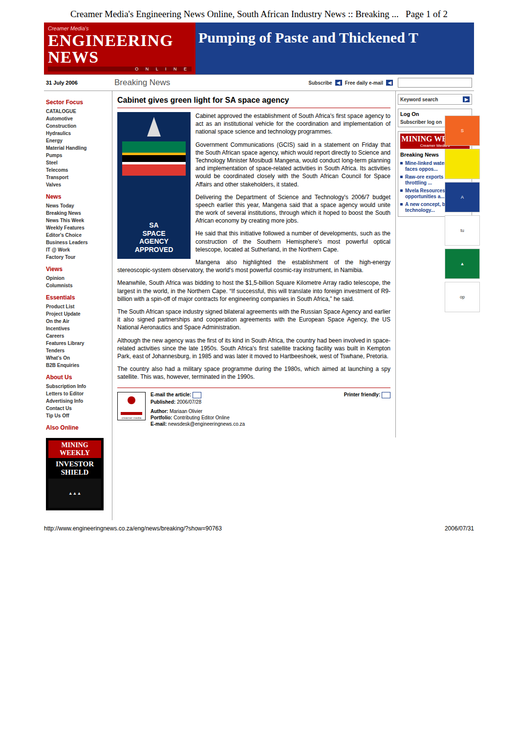Creamer Media's Engineering News Online, South African Industry News :: Breaking ... Page 1 of 2
Creamer Media's
ENGINEERING NEWS
O N L I N E
Pumping of Paste and Thickened T
31 July 2006
Breaking News
Subscribe◀ Free daily e-mail◀
Sector Focus
CATALOGUE
Automotive
Construction
Hydraulics
Energy
Material Handling
Pumps
Steel
Telecoms
Transport
Valves
News
News Today
Breaking News
News This Week
Weekly Features
Editor's Choice
Business Leaders
IT @ Work
Factory Tour
Views
Opinion
Columnists
Essentials
Product List
Project Update
On the Air
Incentives
Careers
Features Library
Tenders
What's On
B2B Enquiries
About Us
Subscription Info
Letters to Editor
Advertising Info
Contact Us
Tip Us Off
Also Online
MINING WEEKLY
INVESTOR
SHIELD
▲▲▲
Cabinet gives green light for SA space agency
SA
SPACE
AGENCY
APPROVED
Cabinet approved the establishment of South Africa's first space agency to act as an institutional vehicle for the coordination and implementation of national space science and technology programmes.
Government Communications (GCIS) said in a statement on Friday that the South African space agency, which would report directly to Science and Technology Minister Mosibudi Mangena, would conduct long-term planning and implementation of space-related activities in South Africa. Its activities would be coordinated closely with the South African Council for Space Affairs and other stakeholders, it stated.
Delivering the Department of Science and Technology's 2006/7 budget speech earlier this year, Mangena said that a space agency would unite the work of several institutions, through which it hoped to boost the South African economy by creating more jobs.
He said that this initiative followed a number of developments, such as the construction of the Southern Hemisphere's most powerful optical telescope, located at Sutherland, in the Northern Cape.
Mangena also highlighted the establishment of the high-energy stereoscopic-system observatory, the world's most powerful cosmic-ray instrument, in Namibia.
Meanwhile, South Africa was bidding to host the $1,5-billion Square Kilometre Array radio telescope, the largest in the world, in the Northern Cape. “If successful, this will translate into foreign investment of R9-billion with a spin-off of major contracts for engineering companies in South Africa,” he said.
The South African space industry signed bilateral agreements with the Russian Space Agency and earlier it also signed partnerships and cooperation agreements with the European Space Agency, the US National Aeronautics and Space Administration.
Although the new agency was the first of its kind in South Africa, the country had been involved in space-related activities since the late 1950s. South Africa's first satellite tracking facility was built in Kempton Park, east of Johannesburg, in 1985 and was later it moved to Hartbeeshoek, west of Tswhane, Pretoria.
The country also had a military space programme during the 1980s, which aimed at launching a spy satellite. This was, however, terminated in the 1990s.
creamer media
E-mail the article:
Published: 2006/07/28
Author: Mariaan Olivier
Portfolio: Contributing Editor Online
E-mail: newsdesk@engineeringnews.co.za
Printer friendly:
Keyword search▶
Log On
Subscriber log on◀
MINING WEEKLYCreamer Media's
Breaking News
Mine-linked water scheme faces oppos...
Raw-ore exports to China throttling ...
Mvela Resources eyes opportunities a...
A new concept, but old technology...
S
A
tu
▲
op
MEMBER
PUBLISH
http://www.engineeringnews.co.za/eng/news/breaking/?show=90763
2006/07/31